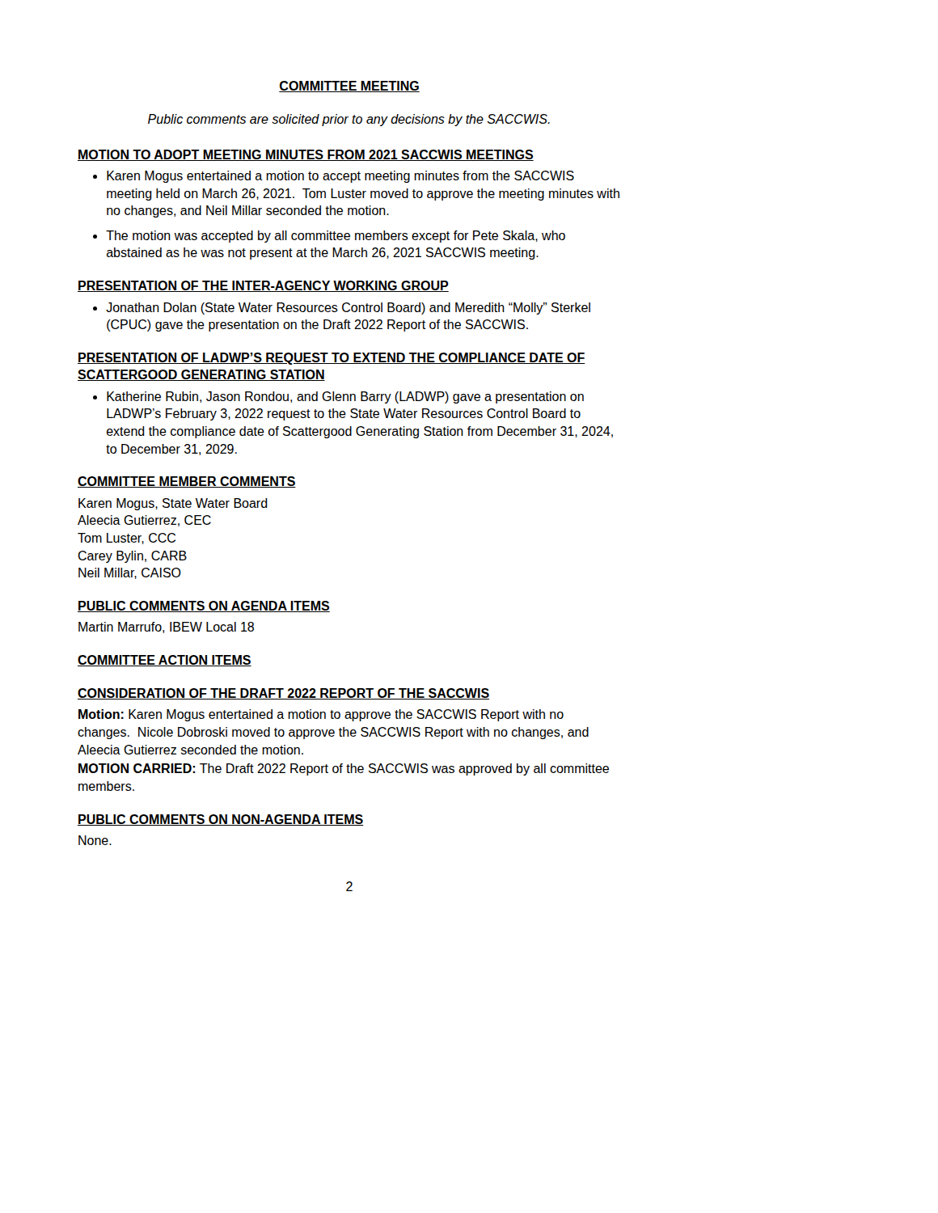COMMITTEE MEETING
Public comments are solicited prior to any decisions by the SACCWIS.
MOTION TO ADOPT MEETING MINUTES FROM 2021 SACCWIS MEETINGS
Karen Mogus entertained a motion to accept meeting minutes from the SACCWIS meeting held on March 26, 2021. Tom Luster moved to approve the meeting minutes with no changes, and Neil Millar seconded the motion.
The motion was accepted by all committee members except for Pete Skala, who abstained as he was not present at the March 26, 2021 SACCWIS meeting.
PRESENTATION OF THE INTER-AGENCY WORKING GROUP
Jonathan Dolan (State Water Resources Control Board) and Meredith “Molly” Sterkel (CPUC) gave the presentation on the Draft 2022 Report of the SACCWIS.
PRESENTATION OF LADWP’S REQUEST TO EXTEND THE COMPLIANCE DATE OF SCATTERGOOD GENERATING STATION
Katherine Rubin, Jason Rondou, and Glenn Barry (LADWP) gave a presentation on LADWP’s February 3, 2022 request to the State Water Resources Control Board to extend the compliance date of Scattergood Generating Station from December 31, 2024, to December 31, 2029.
COMMITTEE MEMBER COMMENTS
Karen Mogus, State Water Board
Aleecia Gutierrez, CEC
Tom Luster, CCC
Carey Bylin, CARB
Neil Millar, CAISO
PUBLIC COMMENTS ON AGENDA ITEMS
Martin Marrufo, IBEW Local 18
COMMITTEE ACTION ITEMS
CONSIDERATION OF THE DRAFT 2022 REPORT OF THE SACCWIS
Motion: Karen Mogus entertained a motion to approve the SACCWIS Report with no changes. Nicole Dobroski moved to approve the SACCWIS Report with no changes, and Aleecia Gutierrez seconded the motion.
MOTION CARRIED: The Draft 2022 Report of the SACCWIS was approved by all committee members.
PUBLIC COMMENTS ON NON-AGENDA ITEMS
None.
2